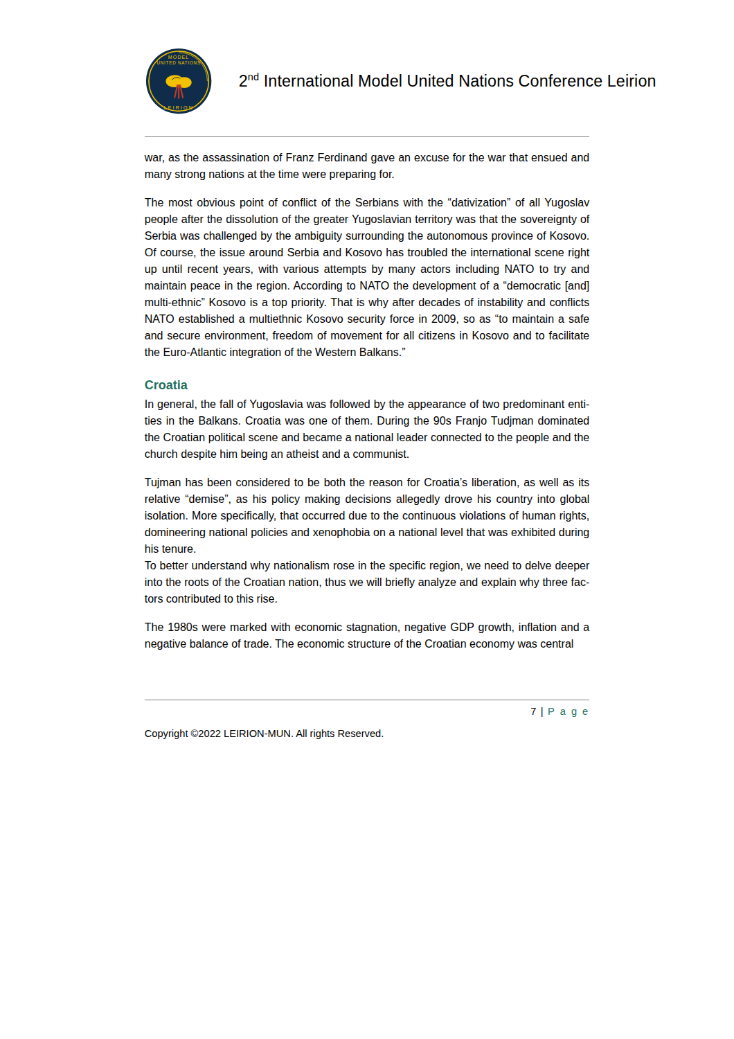MODEL UNITED NATIONS LEIRION
2nd International Model United Nations Conference Leirion
war, as the assassination of Franz Ferdinand gave an excuse for the war that ensued and many strong nations at the time were preparing for.
The most obvious point of conflict of the Serbians with the “dativization” of all Yugoslav people after the dissolution of the greater Yugoslavian territory was that the sovereignty of Serbia was challenged by the ambiguity surrounding the autonomous province of Kosovo. Of course, the issue around Serbia and Kosovo has troubled the international scene right up until recent years, with various attempts by many actors including NATO to try and maintain peace in the region. According to NATO the development of a “democratic [and] multi-ethnic” Kosovo is a top priority. That is why after decades of instability and conflicts NATO established a multiethnic Kosovo security force in 2009, so as “to maintain a safe and secure environment, freedom of movement for all citizens in Kosovo and to facilitate the Euro-Atlantic integration of the Western Balkans.”
Croatia
In general, the fall of Yugoslavia was followed by the appearance of two predominant entities in the Balkans. Croatia was one of them. During the 90s Franjo Tudjman dominated the Croatian political scene and became a national leader connected to the people and the church despite him being an atheist and a communist.
Tujman has been considered to be both the reason for Croatia’s liberation, as well as its relative “demise”, as his policy making decisions allegedly drove his country into global isolation. More specifically, that occurred due to the continuous violations of human rights, domineering national policies and xenophobia on a national level that was exhibited during his tenure.
To better understand why nationalism rose in the specific region, we need to delve deeper into the roots of the Croatian nation, thus we will briefly analyze and explain why three factors contributed to this rise.
The 1980s were marked with economic stagnation, negative GDP growth, inflation and a negative balance of trade. The economic structure of the Croatian economy was central
7 | P a g e
Copyright ©2022 LEIRION-MUN. All rights Reserved.